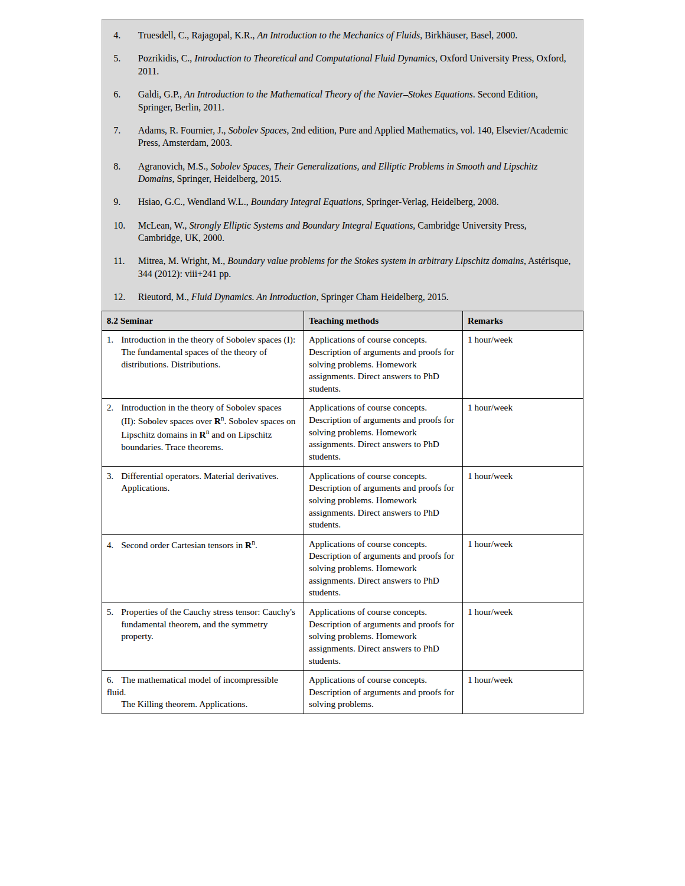4. Truesdell, C., Rajagopal, K.R., An Introduction to the Mechanics of Fluids, Birkhäuser, Basel, 2000.
5. Pozrikidis, C., Introduction to Theoretical and Computational Fluid Dynamics, Oxford University Press, Oxford, 2011.
6. Galdi, G.P., An Introduction to the Mathematical Theory of the Navier–Stokes Equations. Second Edition, Springer, Berlin, 2011.
7. Adams, R. Fournier, J., Sobolev Spaces, 2nd edition, Pure and Applied Mathematics, vol. 140, Elsevier/Academic Press, Amsterdam, 2003.
8. Agranovich, M.S., Sobolev Spaces, Their Generalizations, and Elliptic Problems in Smooth and Lipschitz Domains, Springer, Heidelberg, 2015.
9. Hsiao, G.C., Wendland W.L., Boundary Integral Equations, Springer-Verlag, Heidelberg, 2008.
10. McLean, W., Strongly Elliptic Systems and Boundary Integral Equations, Cambridge University Press, Cambridge, UK, 2000.
11. Mitrea, M. Wright, M., Boundary value problems for the Stokes system in arbitrary Lipschitz domains, Astérisque, 344 (2012): viii+241 pp.
12. Rieutord, M., Fluid Dynamics. An Introduction, Springer Cham Heidelberg, 2015.
| 8.2 Seminar | Teaching methods | Remarks |
| --- | --- | --- |
| 1. Introduction in the theory of Sobolev spaces (I): The fundamental spaces of the theory of distributions. Distributions. | Applications of course concepts. Description of arguments and proofs for solving problems. Homework assignments. Direct answers to PhD students. | 1 hour/week |
| 2. Introduction in the theory of Sobolev spaces (II): Sobolev spaces over R n . Sobolev spaces on Lipschitz domains in R n and on Lipschitz boundaries. Trace theorems. | Applications of course concepts. Description of arguments and proofs for solving problems. Homework assignments. Direct answers to PhD students. | 1 hour/week |
| 3. Differential operators. Material derivatives. Applications. | Applications of course concepts. Description of arguments and proofs for solving problems. Homework assignments. Direct answers to PhD students. | 1 hour/week |
| 4. Second order Cartesian tensors in R n . | Applications of course concepts. Description of arguments and proofs for solving problems. Homework assignments. Direct answers to PhD students. | 1 hour/week |
| 5. Properties of the Cauchy stress tensor: Cauchy's fundamental theorem, and the symmetry property. | Applications of course concepts. Description of arguments and proofs for solving problems. Homework assignments. Direct answers to PhD students. | 1 hour/week |
| 6. The mathematical model of incompressible fluid. The Killing theorem. Applications. | Applications of course concepts. Description of arguments and proofs for solving problems. | 1 hour/week |